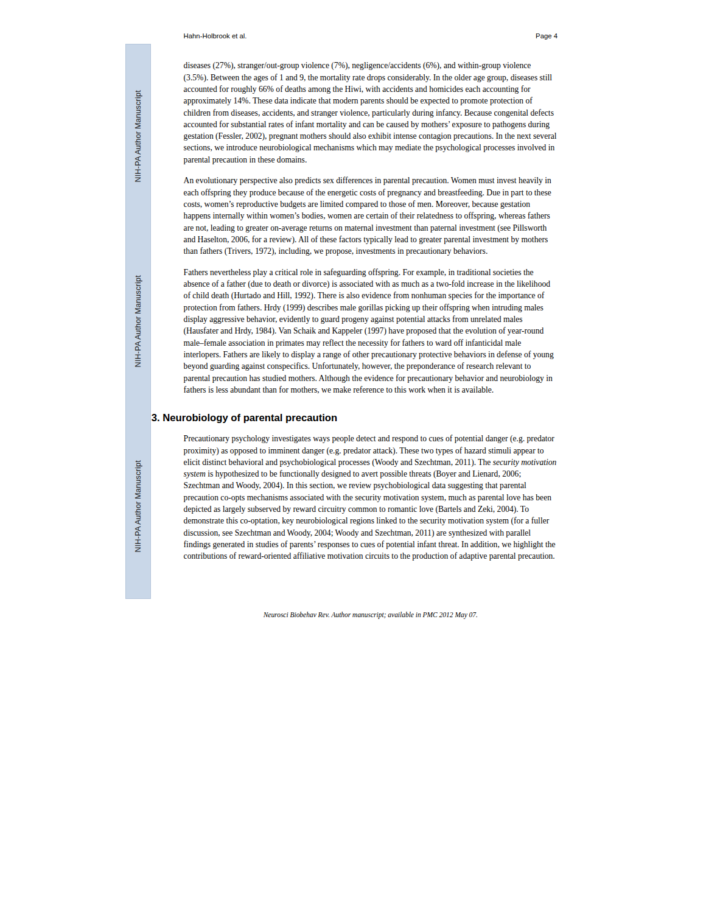NIH-PA Author Manuscript NIH-PA Author Manuscript NIH-PA Author Manuscript
Hahn-Holbrook et al. Page 4
diseases (27%), stranger/out-group violence (7%), negligence/accidents (6%), and within-group violence (3.5%). Between the ages of 1 and 9, the mortality rate drops considerably. In the older age group, diseases still accounted for roughly 66% of deaths among the Hiwi, with accidents and homicides each accounting for approximately 14%. These data indicate that modern parents should be expected to promote protection of children from diseases, accidents, and stranger violence, particularly during infancy. Because congenital defects accounted for substantial rates of infant mortality and can be caused by mothers’ exposure to pathogens during gestation (Fessler, 2002), pregnant mothers should also exhibit intense contagion precautions. In the next several sections, we introduce neurobiological mechanisms which may mediate the psychological processes involved in parental precaution in these domains.
An evolutionary perspective also predicts sex differences in parental precaution. Women must invest heavily in each offspring they produce because of the energetic costs of pregnancy and breastfeeding. Due in part to these costs, women’s reproductive budgets are limited compared to those of men. Moreover, because gestation happens internally within women’s bodies, women are certain of their relatedness to offspring, whereas fathers are not, leading to greater on-average returns on maternal investment than paternal investment (see Pillsworth and Haselton, 2006, for a review). All of these factors typically lead to greater parental investment by mothers than fathers (Trivers, 1972), including, we propose, investments in precautionary behaviors.
Fathers nevertheless play a critical role in safeguarding offspring. For example, in traditional societies the absence of a father (due to death or divorce) is associated with as much as a two-fold increase in the likelihood of child death (Hurtado and Hill, 1992). There is also evidence from nonhuman species for the importance of protection from fathers. Hrdy (1999) describes male gorillas picking up their offspring when intruding males display aggressive behavior, evidently to guard progeny against potential attacks from unrelated males (Hausfater and Hrdy, 1984). Van Schaik and Kappeler (1997) have proposed that the evolution of year-round male–female association in primates may reflect the necessity for fathers to ward off infanticidal male interlopers. Fathers are likely to display a range of other precautionary protective behaviors in defense of young beyond guarding against conspecifics. Unfortunately, however, the preponderance of research relevant to parental precaution has studied mothers. Although the evidence for precautionary behavior and neurobiology in fathers is less abundant than for mothers, we make reference to this work when it is available.
3. Neurobiology of parental precaution
Precautionary psychology investigates ways people detect and respond to cues of potential danger (e.g. predator proximity) as opposed to imminent danger (e.g. predator attack). These two types of hazard stimuli appear to elicit distinct behavioral and psychobiological processes (Woody and Szechtman, 2011). The security motivation system is hypothesized to be functionally designed to avert possible threats (Boyer and Lienard, 2006; Szechtman and Woody, 2004). In this section, we review psychobiological data suggesting that parental precaution co-opts mechanisms associated with the security motivation system, much as parental love has been depicted as largely subserved by reward circuitry common to romantic love (Bartels and Zeki, 2004). To demonstrate this co-optation, key neurobiological regions linked to the security motivation system (for a fuller discussion, see Szechtman and Woody, 2004; Woody and Szechtman, 2011) are synthesized with parallel findings generated in studies of parents’ responses to cues of potential infant threat. In addition, we highlight the contributions of reward-oriented affiliative motivation circuits to the production of adaptive parental precaution.
Neurosci Biobehav Rev. Author manuscript; available in PMC 2012 May 07.